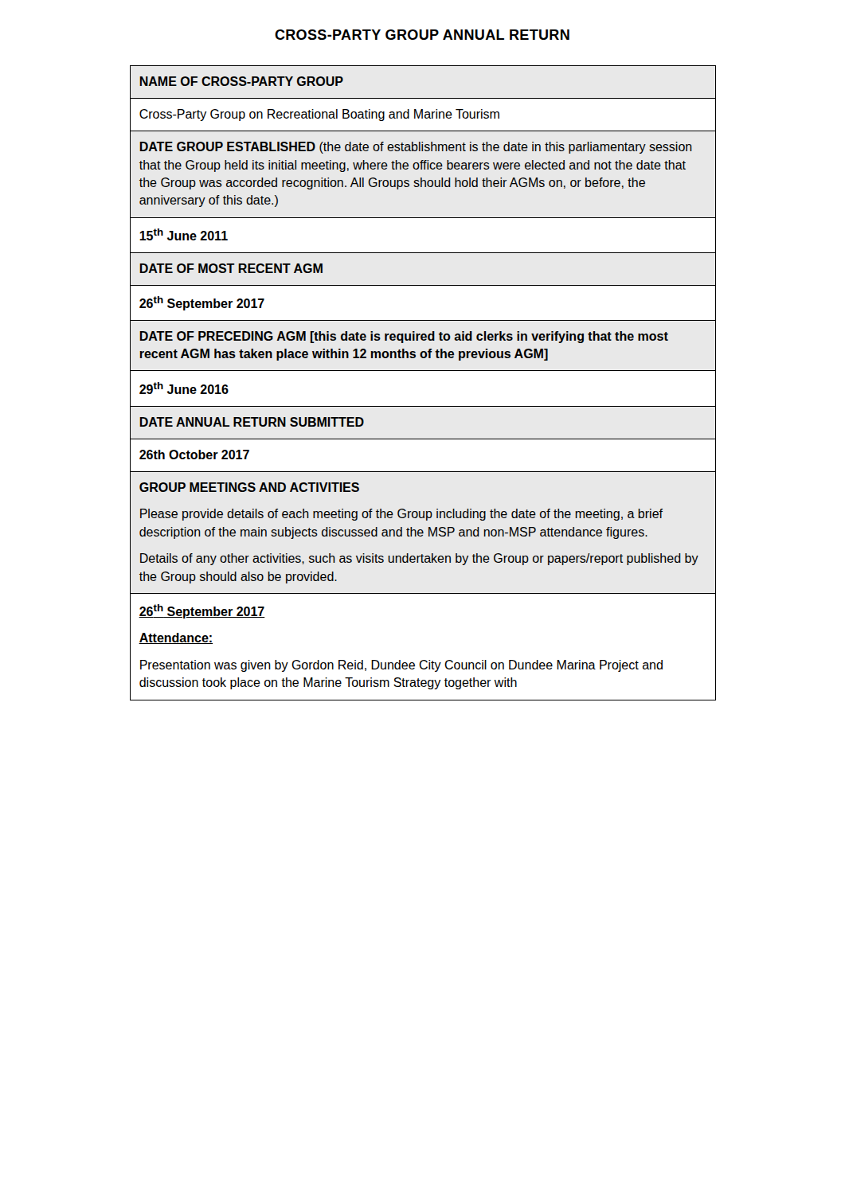CROSS-PARTY GROUP ANNUAL RETURN
| NAME OF CROSS-PARTY GROUP |
| Cross-Party Group on Recreational Boating and Marine Tourism |
| DATE GROUP ESTABLISHED (the date of establishment is the date in this parliamentary session that the Group held its initial meeting, where the office bearers were elected and not the date that the Group was accorded recognition. All Groups should hold their AGMs on, or before, the anniversary of this date.) |
| 15 th June 2011 |
| DATE OF MOST RECENT AGM |
| 26 th September 2017 |
| DATE OF PRECEDING AGM [this date is required to aid clerks in verifying that the most recent AGM has taken place within 12 months of the previous AGM] |
| 29 th June 2016 |
| DATE ANNUAL RETURN SUBMITTED |
| 26th October 2017 |
| GROUP MEETINGS AND ACTIVITIES Please provide details of each meeting of the Group including the date of the meeting, a brief description of the main subjects discussed and the MSP and non-MSP attendance figures. Details of any other activities, such as visits undertaken by the Group or papers/report published by the Group should also be provided. |
| 26 th September 2017 Attendance: Presentation was given by Gordon Reid, Dundee City Council on Dundee Marina Project and discussion took place on the Marine Tourism Strategy together with |